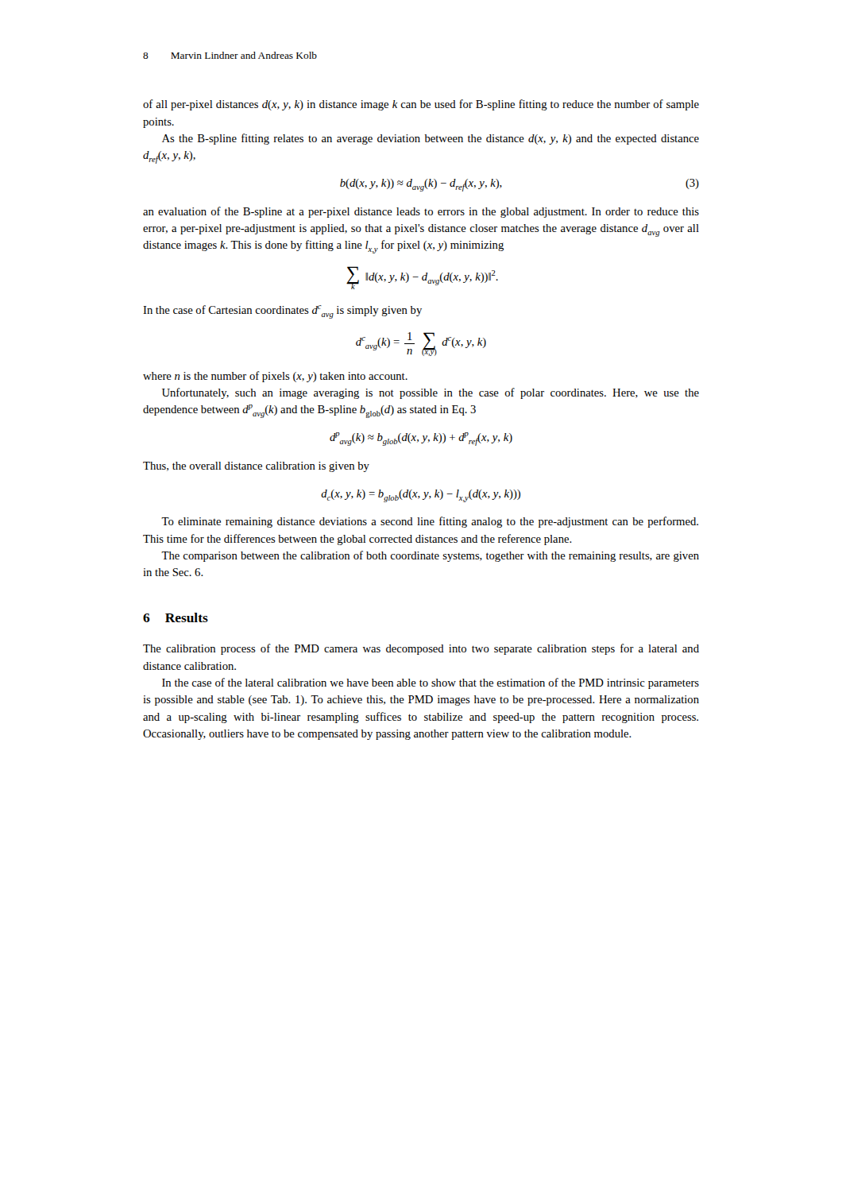8 Marvin Lindner and Andreas Kolb
of all per-pixel distances d(x, y, k) in distance image k can be used for B-spline fitting to reduce the number of sample points.
As the B-spline fitting relates to an average deviation between the distance d(x, y, k) and the expected distance dref(x, y, k),
b(d(x, y, k)) ≈ davg(k) − dref(x, y, k), (3)
an evaluation of the B-spline at a per-pixel distance leads to errors in the global adjustment. In order to reduce this error, a per-pixel pre-adjustment is applied, so that a pixel's distance closer matches the average distance davg over all distance images k. This is done by fitting a line lx,y for pixel (x, y) minimizing
∑k ‖d(x, y, k) − davg(d(x, y, k))‖2.
In the case of Cartesian coordinates dcavg is simply given by
dcavg(k) = 1 n ∑(x,y) dc(x, y, k)
where n is the number of pixels (x, y) taken into account.
Unfortunately, such an image averaging is not possible in the case of polar coordinates. Here, we use the dependence between dpavg(k) and the B-spline bglob(d) as stated in Eq. 3
dpavg(k) ≈ bglob(d(x, y, k)) + dpref(x, y, k)
Thus, the overall distance calibration is given by
dc(x, y, k) = bglob(d(x, y, k) − lx,y(d(x, y, k)))
To eliminate remaining distance deviations a second line fitting analog to the pre-adjustment can be performed. This time for the differences between the global corrected distances and the reference plane.
The comparison between the calibration of both coordinate systems, together with the remaining results, are given in the Sec. 6.
6 Results
The calibration process of the PMD camera was decomposed into two separate calibration steps for a lateral and distance calibration.
In the case of the lateral calibration we have been able to show that the estimation of the PMD intrinsic parameters is possible and stable (see Tab. 1). To achieve this, the PMD images have to be pre-processed. Here a normalization and a up-scaling with bi-linear resampling suffices to stabilize and speed-up the pattern recognition process. Occasionally, outliers have to be compensated by passing another pattern view to the calibration module.